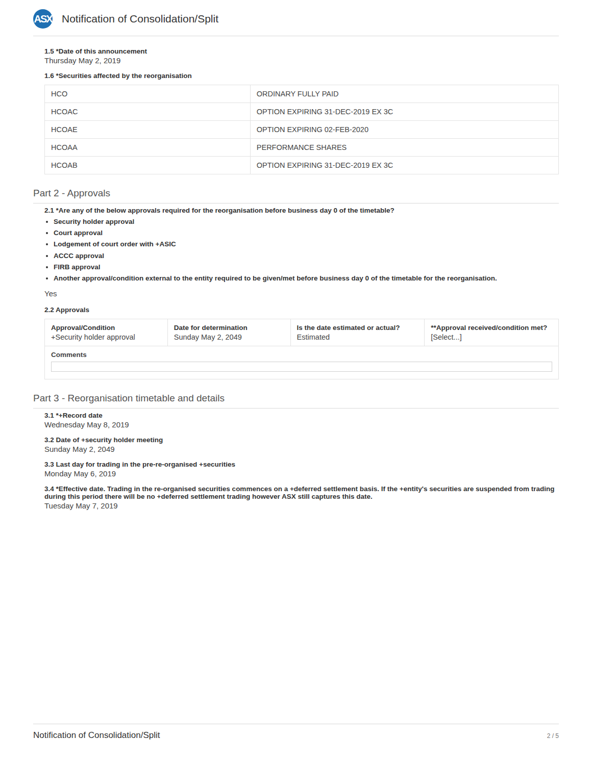ASX
Notification of Consolidation/Split
1.5 *Date of this announcement
Thursday May 2, 2019
1.6 *Securities affected by the reorganisation
| HCO | ORDINARY FULLY PAID |
| HCOAC | OPTION EXPIRING 31-DEC-2019 EX 3C |
| HCOAE | OPTION EXPIRING 02-FEB-2020 |
| HCOAA | PERFORMANCE SHARES |
| HCOAB | OPTION EXPIRING 31-DEC-2019 EX 3C |
Part 2 - Approvals
2.1 *Are any of the below approvals required for the reorganisation before business day 0 of the timetable?
Security holder approval
Court approval
Lodgement of court order with +ASIC
ACCC approval
FIRB approval
Another approval/condition external to the entity required to be given/met before business day 0 of the timetable for the reorganisation.
Yes
2.2 Approvals
| Approval/Condition +Security holder approval | Date for determination Sunday May 2, 2049 | Is the date estimated or actual? Estimated | **Approval received/condition met? [Select...] |
| Comments |
Part 3 - Reorganisation timetable and details
3.1 *+Record date
Wednesday May 8, 2019
3.2 Date of +security holder meeting
Sunday May 2, 2049
3.3 Last day for trading in the pre-re-organised +securities
Monday May 6, 2019
3.4 *Effective date. Trading in the re-organised securities commences on a +deferred settlement basis. If the +entity's securities are suspended from trading during this period there will be no +deferred settlement trading however ASX still captures this date.
Tuesday May 7, 2019
Notification of Consolidation/Split
2 / 5